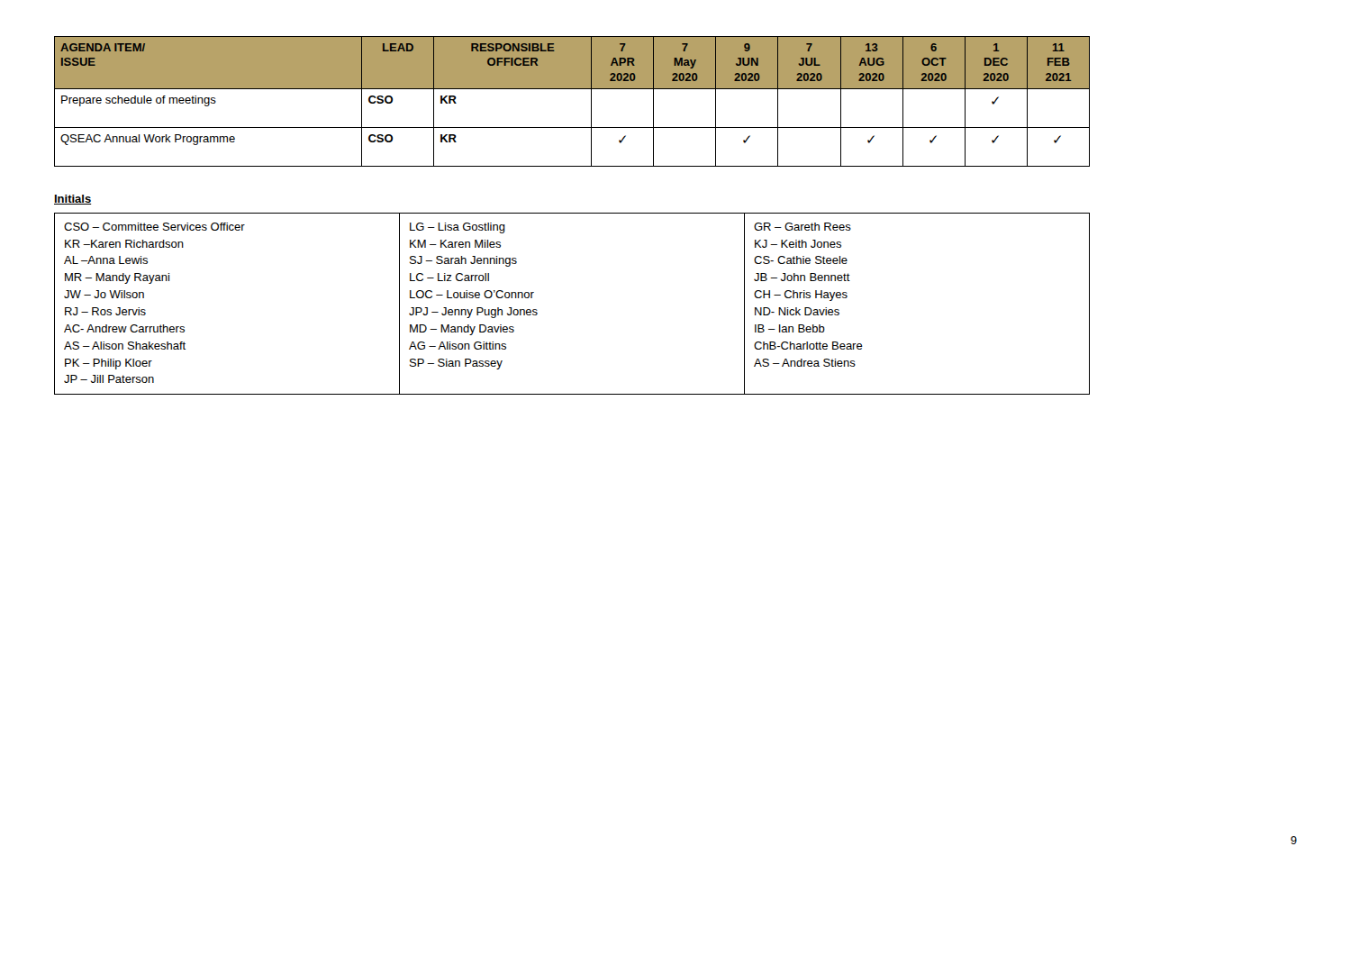| AGENDA ITEM/ ISSUE | LEAD | RESPONSIBLE OFFICER | 7 APR 2020 | 7 May 2020 | 9 JUN 2020 | 7 JUL 2020 | 13 AUG 2020 | 6 OCT 2020 | 1 DEC 2020 | 11 FEB 2021 |
| --- | --- | --- | --- | --- | --- | --- | --- | --- | --- | --- |
| Prepare schedule of meetings | CSO | KR | | | | | | | ✓ | |
| QSEAC Annual Work Programme | CSO | KR | ✓ | | ✓ | | ✓ | ✓ | ✓ | ✓ |
Initials
| CSO – Committee Services Officer KR –Karen Richardson AL –Anna Lewis MR – Mandy Rayani JW – Jo Wilson RJ – Ros Jervis AC- Andrew Carruthers AS – Alison Shakeshaft PK – Philip Kloer JP – Jill Paterson | LG – Lisa Gostling KM – Karen Miles SJ – Sarah Jennings LC – Liz Carroll LOC – Louise O’Connor JPJ – Jenny Pugh Jones MD – Mandy Davies AG – Alison Gittins SP – Sian Passey | GR – Gareth Rees KJ – Keith Jones CS- Cathie Steele JB – John Bennett CH – Chris Hayes ND- Nick Davies IB – Ian Bebb ChB-Charlotte Beare AS – Andrea Stiens |
9